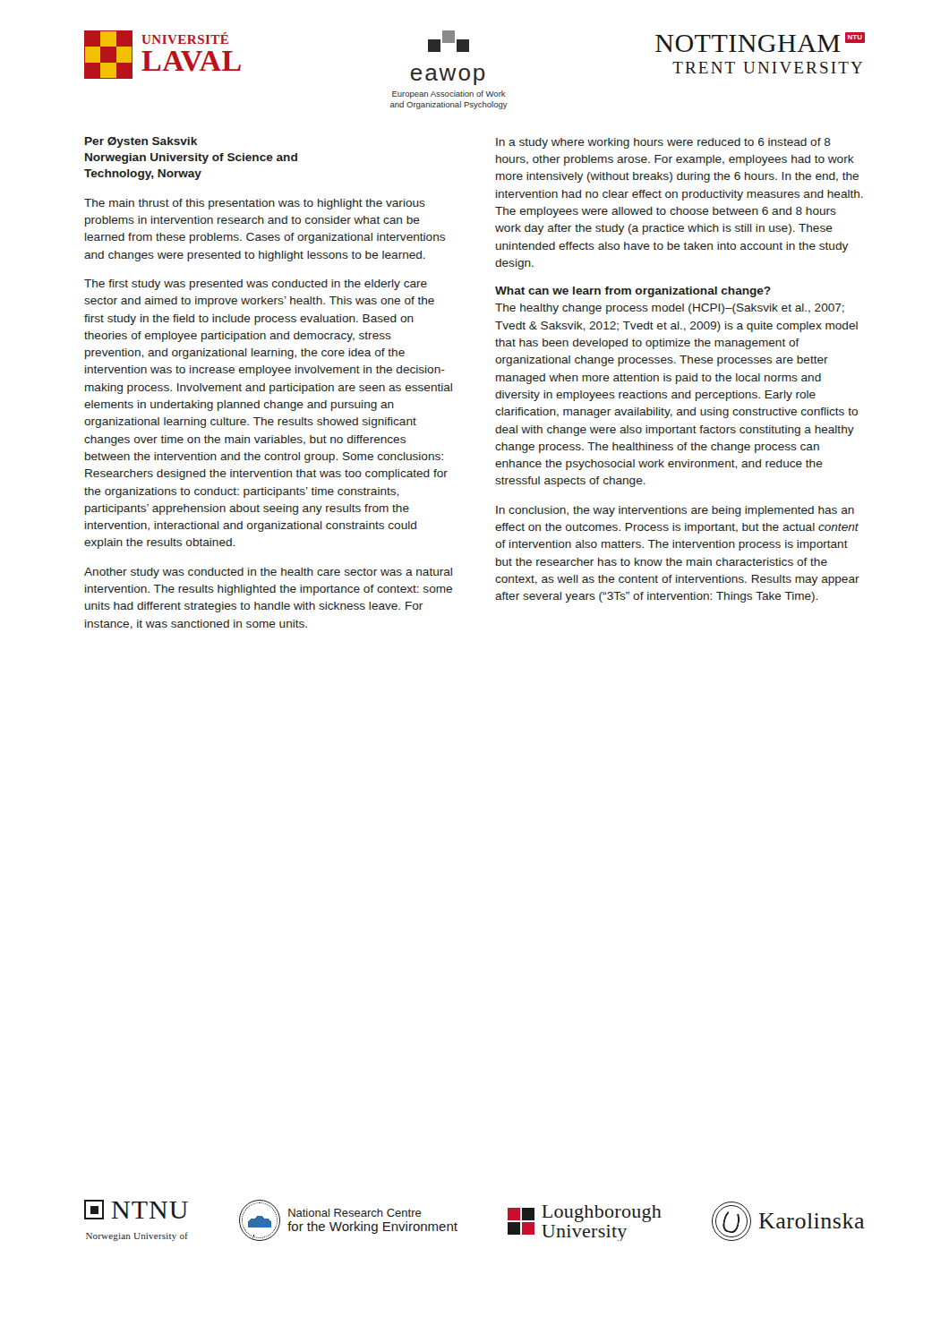UNIVERSITÉ LAVAL
eawop
European Association of Work
and Organizational Psychology
NOTTINGHAM
NTU
TRENT UNIVERSITY
Per Øysten Saksvik Norwegian University of Science and Technology, Norway
The main thrust of this presentation was to highlight the various problems in intervention research and to consider what can be learned from these problems. Cases of organizational interventions and changes were presented to highlight lessons to be learned.
The first study was presented was conducted in the elderly care sector and aimed to improve workers’ health. This was one of the first study in the field to include process evaluation. Based on theories of employee participation and democracy, stress prevention, and organizational learning, the core idea of the intervention was to increase employee involvement in the decision-making process. Involvement and participation are seen as essential elements in undertaking planned change and pursuing an organizational learning culture. The results showed significant changes over time on the main variables, but no differences between the intervention and the control group. Some conclusions: Researchers designed the intervention that was too complicated for the organizations to conduct: participants’ time constraints, participants’ apprehension about seeing any results from the intervention, interactional and organizational constraints could explain the results obtained.
Another study was conducted in the health care sector was a natural intervention. The results highlighted the importance of context: some units had different strategies to handle with sickness leave. For instance, it was sanctioned in some units.
In a study where working hours were reduced to 6 instead of 8 hours, other problems arose. For example, employees had to work more intensively (without breaks) during the 6 hours. In the end, the intervention had no clear effect on productivity measures and health. The employees were allowed to choose between 6 and 8 hours work day after the study (a practice which is still in use). These unintended effects also have to be taken into account in the study design.
What can we learn from organizational change?
The healthy change process model (HCPI)–(Saksvik et al., 2007; Tvedt & Saksvik, 2012; Tvedt et al., 2009) is a quite complex model that has been developed to optimize the management of organizational change processes. These processes are better managed when more attention is paid to the local norms and diversity in employees reactions and perceptions. Early role clarification, manager availability, and using constructive conflicts to deal with change were also important factors constituting a healthy change process. The healthiness of the change process can enhance the psychosocial work environment, and reduce the stressful aspects of change.
In conclusion, the way interventions are being implemented has an effect on the outcomes. Process is important, but the actual content of intervention also matters. The intervention process is important but the researcher has to know the main characteristics of the context, as well as the content of interventions. Results may appear after several years (“3Ts” of intervention: Things Take Time).
NTNU
Norwegian University of
National Research Centre
for the Working Environment
Loughborough University
Karolinska